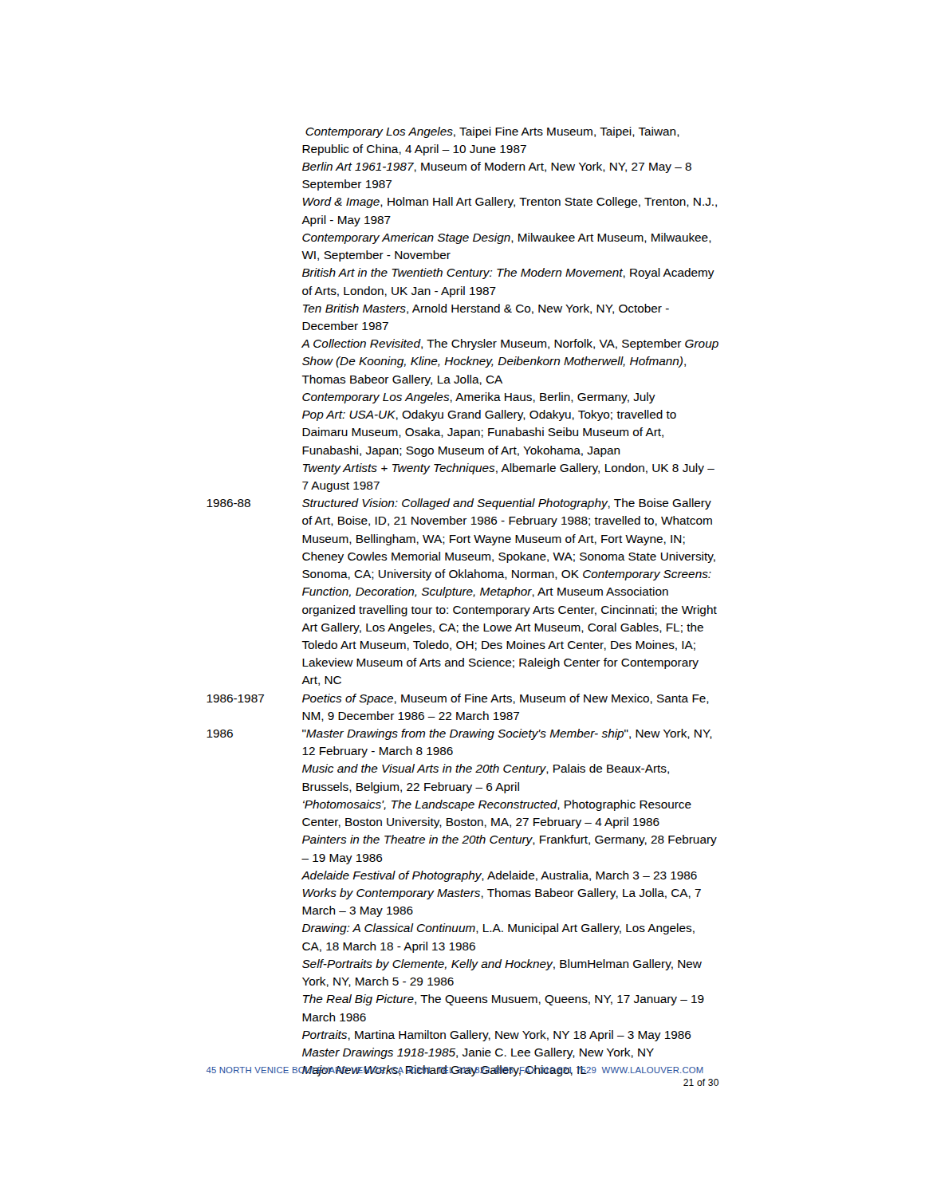| | Contemporary Los Angeles , Taipei Fine Arts Museum, Taipei, Taiwan, Republic of China, 4 April – 10 June 1987 Berlin Art 1961-1987 , Museum of Modern Art, New York, NY, 27 May – 8 September 1987 Word & Image , Holman Hall Art Gallery, Trenton State College, Trenton, N.J., April - May 1987 Contemporary American Stage Design , Milwaukee Art Museum, Milwaukee, WI, September - November British Art in the Twentieth Century: The Modern Movement , Royal Academy of Arts, London, UK Jan - April 1987 Ten British Masters , Arnold Herstand & Co, New York, NY, October - December 1987 A Collection Revisited , The Chrysler Museum, Norfolk, VA, September Group Show (De Kooning, Kline, Hockney, Deibenkorn Motherwell, Hofmann) , Thomas Babeor Gallery, La Jolla, CA Contemporary Los Angeles , Amerika Haus, Berlin, Germany, July Pop Art: USA-UK , Odakyu Grand Gallery, Odakyu, Tokyo; travelled to Daimaru Museum, Osaka, Japan; Funabashi Seibu Museum of Art, Funabashi, Japan; Sogo Museum of Art, Yokohama, Japan Twenty Artists + Twenty Techniques , Albemarle Gallery, London, UK 8 July – 7 August 1987 |
| 1986-88 | Structured Vision: Collaged and Sequential Photography , The Boise Gallery of Art, Boise, ID, 21 November 1986 - February 1988; travelled to, Whatcom Museum, Bellingham, WA; Fort Wayne Museum of Art, Fort Wayne, IN; Cheney Cowles Memorial Museum, Spokane, WA; Sonoma State University, Sonoma, CA; University of Oklahoma, Norman, OK Contemporary Screens: Function, Decoration, Sculpture, Metaphor , Art Museum Association organized travelling tour to: Contemporary Arts Center, Cincinnati; the Wright Art Gallery, Los Angeles, CA; the Lowe Art Museum, Coral Gables, FL; the Toledo Art Museum, Toledo, OH; Des Moines Art Center, Des Moines, IA; Lakeview Museum of Arts and Science; Raleigh Center for Contemporary Art, NC |
| 1986-1987 | Poetics of Space , Museum of Fine Arts, Museum of New Mexico, Santa Fe, NM, 9 December 1986 – 22 March 1987 |
| 1986 | " Master Drawings from the Drawing Society's Member- ship ", New York, NY, 12 February - March 8 1986 Music and the Visual Arts in the 20th Century , Palais de Beaux-Arts, Brussels, Belgium, 22 February – 6 April ‘Photomosaics', The Landscape Reconstructed , Photographic Resource Center, Boston University, Boston, MA, 27 February – 4 April 1986 Painters in the Theatre in the 20th Century , Frankfurt, Germany, 28 February – 19 May 1986 Adelaide Festival of Photography , Adelaide, Australia, March 3 – 23 1986 Works by Contemporary Masters , Thomas Babeor Gallery, La Jolla, CA, 7 March – 3 May 1986 Drawing: A Classical Continuum , L.A. Municipal Art Gallery, Los Angeles, CA, 18 March 18 - April 13 1986 Self-Portraits by Clemente, Kelly and Hockney , BlumHelman Gallery, New York, NY, March 5 - 29 1986 The Real Big Picture , The Queens Musuem, Queens, NY, 17 January – 19 March 1986 Portraits , Martina Hamilton Gallery, New York, NY 18 April – 3 May 1986 Master Drawings 1918-1985 , Janie C. Lee Gallery, New York, NY Major New Works , Richard Gray Gallery, Chicago, IL |
45 NORTH VENICE BOULEVARD VENICE, CA 90291 TEL 310 822 4955 FAX 310 821 7529 WWW.LALOUVER.COM 21 of 30